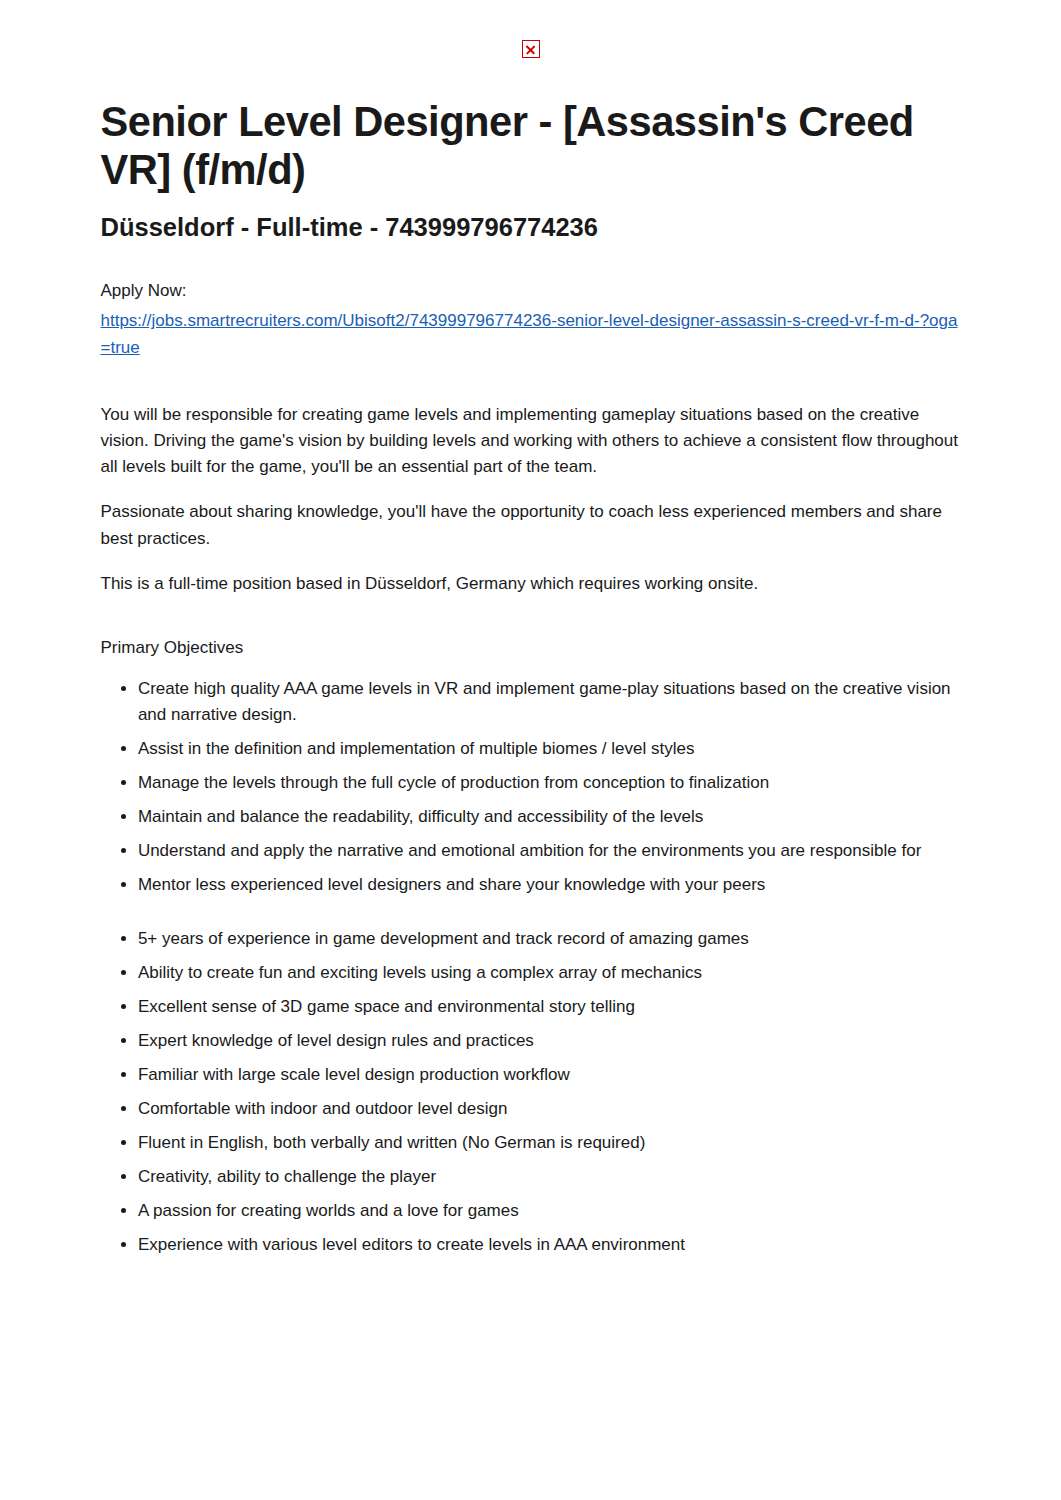Senior Level Designer - [Assassin's Creed VR] (f/m/d)
Düsseldorf - Full-time - 743999796774236
Apply Now:
https://jobs.smartrecruiters.com/Ubisoft2/743999796774236-senior-level-designer-assassin-s-creed-vr-f-m-d-?oga=true
You will be responsible for creating game levels and implementing gameplay situations based on the creative vision. Driving the game's vision by building levels and working with others to achieve a consistent flow throughout all levels built for the game, you'll be an essential part of the team.
Passionate about sharing knowledge, you'll have the opportunity to coach less experienced members and share best practices.
This is a full-time position based in Düsseldorf, Germany which requires working onsite.
Primary Objectives
Create high quality AAA game levels in VR and implement game-play situations based on the creative vision and narrative design.
Assist in the definition and implementation of multiple biomes / level styles
Manage the levels through the full cycle of production from conception to finalization
Maintain and balance the readability, difficulty and accessibility of the levels
Understand and apply the narrative and emotional ambition for the environments you are responsible for
Mentor less experienced level designers and share your knowledge with your peers
5+ years of experience in game development and track record of amazing games
Ability to create fun and exciting levels using a complex array of mechanics
Excellent sense of 3D game space and environmental story telling
Expert knowledge of level design rules and practices
Familiar with large scale level design production workflow
Comfortable with indoor and outdoor level design
Fluent in English, both verbally and written (No German is required)
Creativity, ability to challenge the player
A passion for creating worlds and a love for games
Experience with various level editors to create levels in AAA environment